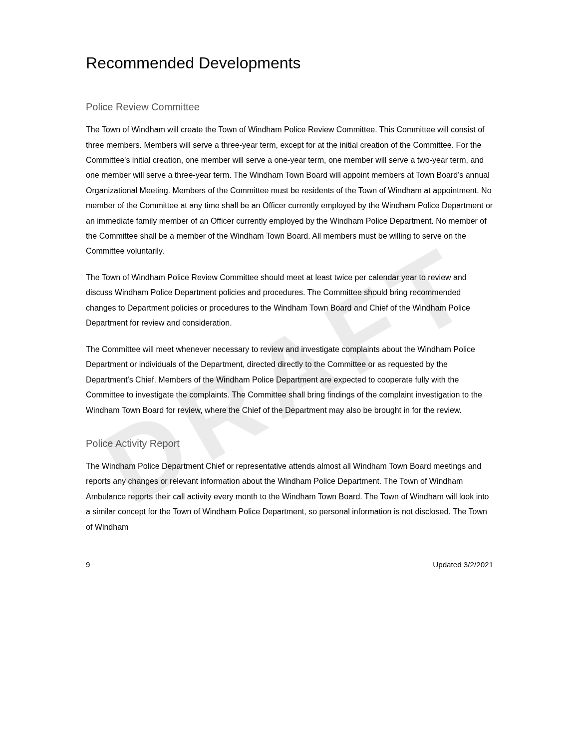DRAFT
Recommended Developments
Police Review Committee
The Town of Windham will create the Town of Windham Police Review Committee. This Committee will consist of three members. Members will serve a three-year term, except for at the initial creation of the Committee. For the Committee's initial creation, one member will serve a one-year term, one member will serve a two-year term, and one member will serve a three-year term. The Windham Town Board will appoint members at Town Board's annual Organizational Meeting. Members of the Committee must be residents of the Town of Windham at appointment. No member of the Committee at any time shall be an Officer currently employed by the Windham Police Department or an immediate family member of an Officer currently employed by the Windham Police Department. No member of the Committee shall be a member of the Windham Town Board. All members must be willing to serve on the Committee voluntarily.
The Town of Windham Police Review Committee should meet at least twice per calendar year to review and discuss Windham Police Department policies and procedures. The Committee should bring recommended changes to Department policies or procedures to the Windham Town Board and Chief of the Windham Police Department for review and consideration.
The Committee will meet whenever necessary to review and investigate complaints about the Windham Police Department or individuals of the Department, directed directly to the Committee or as requested by the Department's Chief. Members of the Windham Police Department are expected to cooperate fully with the Committee to investigate the complaints. The Committee shall bring findings of the complaint investigation to the Windham Town Board for review, where the Chief of the Department may also be brought in for the review.
Police Activity Report
The Windham Police Department Chief or representative attends almost all Windham Town Board meetings and reports any changes or relevant information about the Windham Police Department. The Town of Windham Ambulance reports their call activity every month to the Windham Town Board. The Town of Windham will look into a similar concept for the Town of Windham Police Department, so personal information is not disclosed. The Town of Windham
9 Updated 3/2/2021